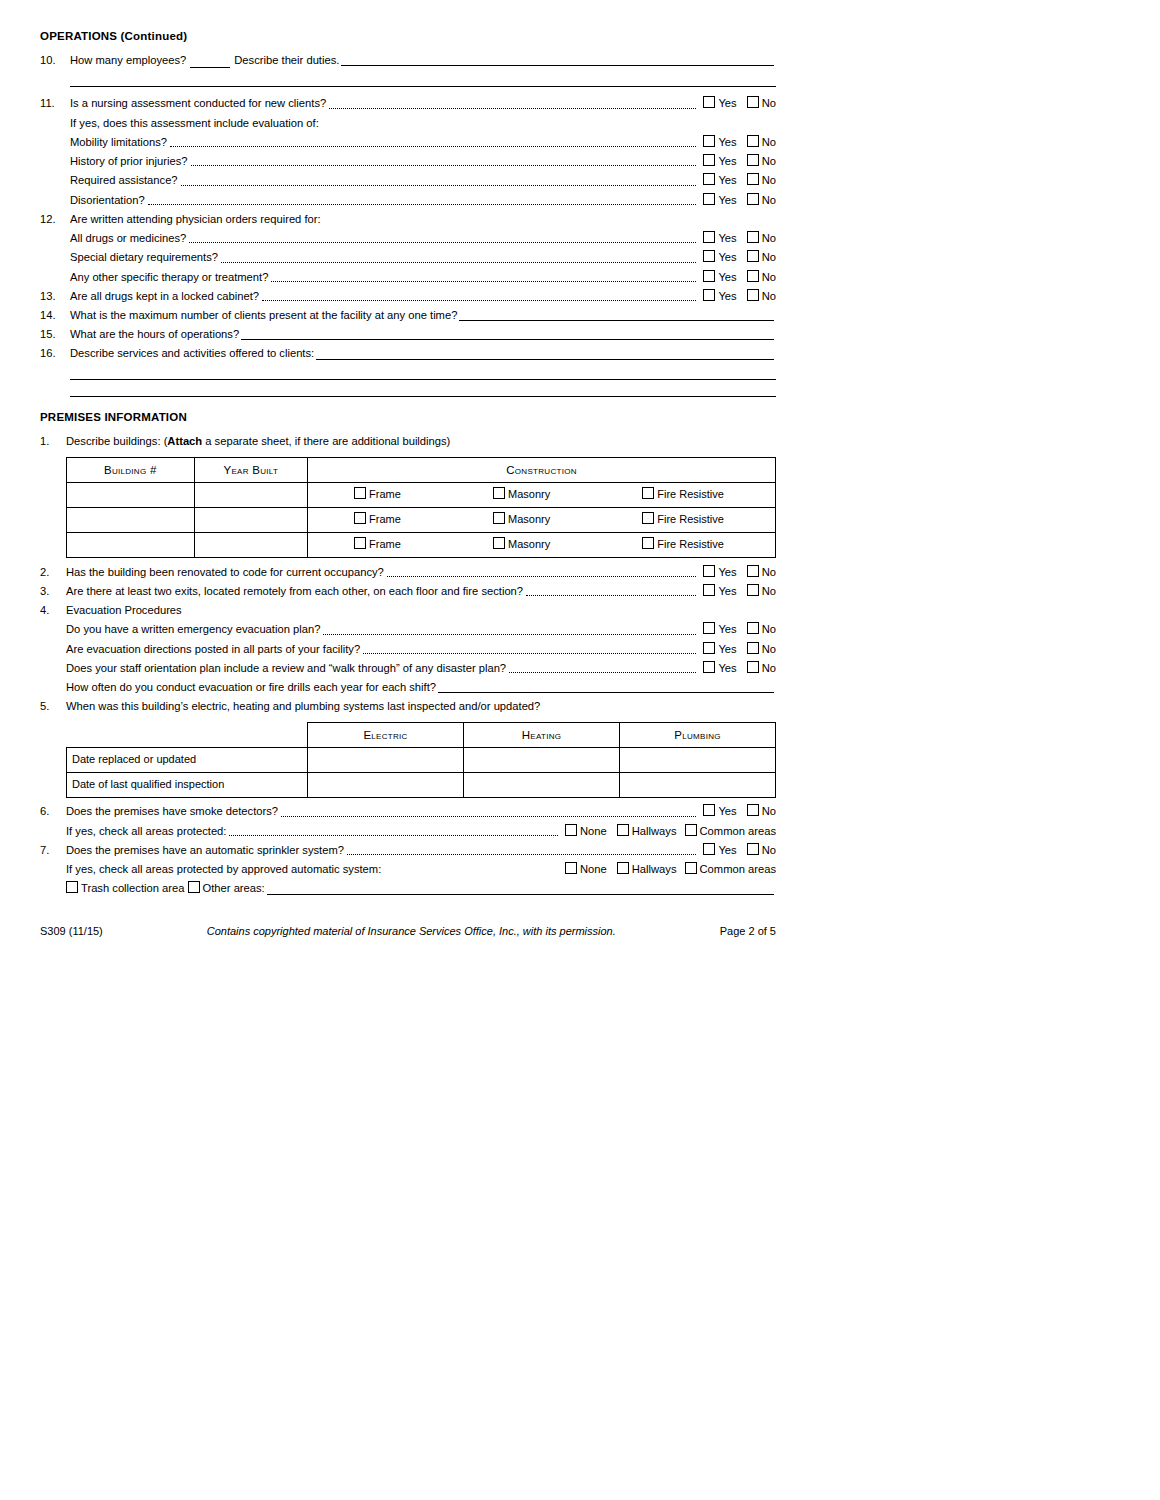OPERATIONS (Continued)
10. How many employees? Describe their duties.
11. Is a nursing assessment conducted for new clients? Yes No
If yes, does this assessment include evaluation of:
Mobility limitations? Yes No
History of prior injuries? Yes No
Required assistance? Yes No
Disorientation? Yes No
12. Are written attending physician orders required for:
All drugs or medicines? Yes No
Special dietary requirements? Yes No
Any other specific therapy or treatment? Yes No
13. Are all drugs kept in a locked cabinet? Yes No
14. What is the maximum number of clients present at the facility at any one time?
15. What are the hours of operations?
16. Describe services and activities offered to clients:
PREMISES INFORMATION
1. Describe buildings: (Attach a separate sheet, if there are additional buildings)
| Building # | Year Built | Construction |
| --- | --- | --- |
| | | Frame Masonry Fire Resistive |
| | | Frame Masonry Fire Resistive |
| | | Frame Masonry Fire Resistive |
2. Has the building been renovated to code for current occupancy? Yes No
3. Are there at least two exits, located remotely from each other, on each floor and fire section? Yes No
4. Evacuation Procedures
Do you have a written emergency evacuation plan? Yes No
Are evacuation directions posted in all parts of your facility? Yes No
Does your staff orientation plan include a review and “walk through” of any disaster plan? Yes No
How often do you conduct evacuation or fire drills each year for each shift?
5. When was this building’s electric, heating and plumbing systems last inspected and/or updated?
| | Electric | Heating | Plumbing |
| --- | --- | --- | --- |
| Date replaced or updated | | | |
| Date of last qualified inspection | | | |
6. Does the premises have smoke detectors? Yes No
If yes, check all areas protected: None Hallways Common areas
7. Does the premises have an automatic sprinkler system? Yes No
If yes, check all areas protected by approved automatic system: None Hallways Common areas
Trash collection area Other areas:
S309 (11/15) Contains copyrighted material of Insurance Services Office, Inc., with its permission. Page 2 of 5